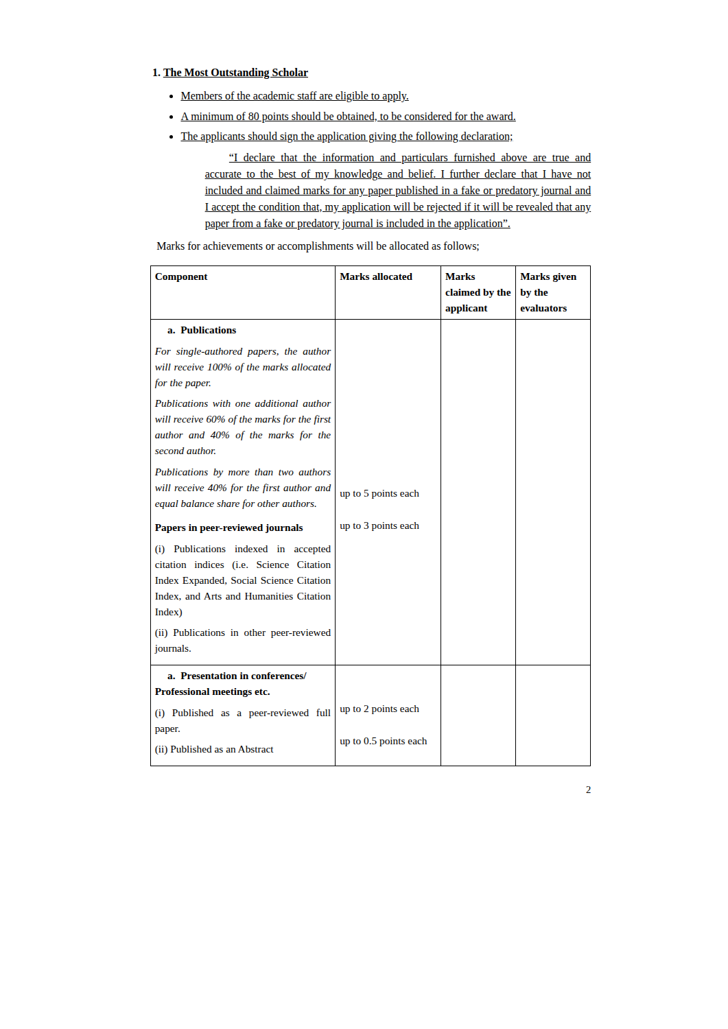The Most Outstanding Scholar
Members of the academic staff are eligible to apply.
A minimum of 80 points should be obtained, to be considered for the award.
The applicants should sign the application giving the following declaration;
“I declare that the information and particulars furnished above are true and accurate to the best of my knowledge and belief. I further declare that I have not included and claimed marks for any paper published in a fake or predatory journal and I accept the condition that, my application will be rejected if it will be revealed that any paper from a fake or predatory journal is included in the application”.
Marks for achievements or accomplishments will be allocated as follows;
| Component | Marks allocated | Marks claimed by the applicant | Marks given by the evaluators |
| --- | --- | --- | --- |
| a. Publications For single-authored papers, the author will receive 100% of the marks allocated for the paper. Publications with one additional author will receive 60% of the marks for the first author and 40% of the marks for the second author. Publications by more than two authors will receive 40% for the first author and equal balance share for other authors. Papers in peer-reviewed journals (i) Publications indexed in accepted citation indices (i.e. Science Citation Index Expanded, Social Science Citation Index, and Arts and Humanities Citation Index) (ii) Publications in other peer-reviewed journals. | up to 5 points each up to 3 points each | | |
| a. Presentation in conferences/ Professional meetings etc. (i) Published as a peer-reviewed full paper. (ii) Published as an Abstract | up to 2 points each up to 0.5 points each | | |
2